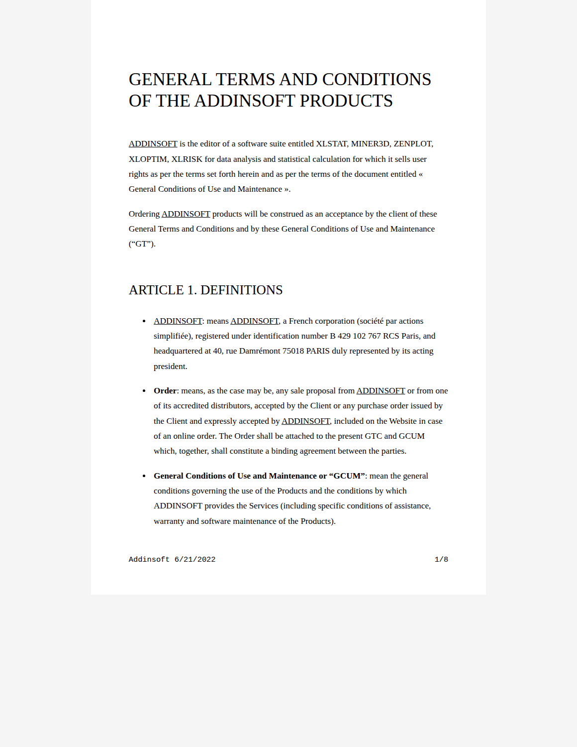GENERAL TERMS AND CONDITIONS OF THE ADDINSOFT PRODUCTS
ADDINSOFT is the editor of a software suite entitled XLSTAT, MINER3D, ZENPLOT, XLOPTIM, XLRISK for data analysis and statistical calculation for which it sells user rights as per the terms set forth herein and as per the terms of the document entitled « General Conditions of Use and Maintenance ».
Ordering ADDINSOFT products will be construed as an acceptance by the client of these General Terms and Conditions and by these General Conditions of Use and Maintenance (“GT”).
ARTICLE 1. DEFINITIONS
ADDINSOFT: means ADDINSOFT, a French corporation (société par actions simplifiée), registered under identification number B 429 102 767 RCS Paris, and headquartered at 40, rue Damrémont 75018 PARIS duly represented by its acting president.
Order: means, as the case may be, any sale proposal from ADDINSOFT or from one of its accredited distributors, accepted by the Client or any purchase order issued by the Client and expressly accepted by ADDINSOFT, included on the Website in case of an online order. The Order shall be attached to the present GTC and GCUM which, together, shall constitute a binding agreement between the parties.
General Conditions of Use and Maintenance or “GCUM”: mean the general conditions governing the use of the Products and the conditions by which ADDINSOFT provides the Services (including specific conditions of assistance, warranty and software maintenance of the Products).
Addinsoft 6/21/2022 1/8